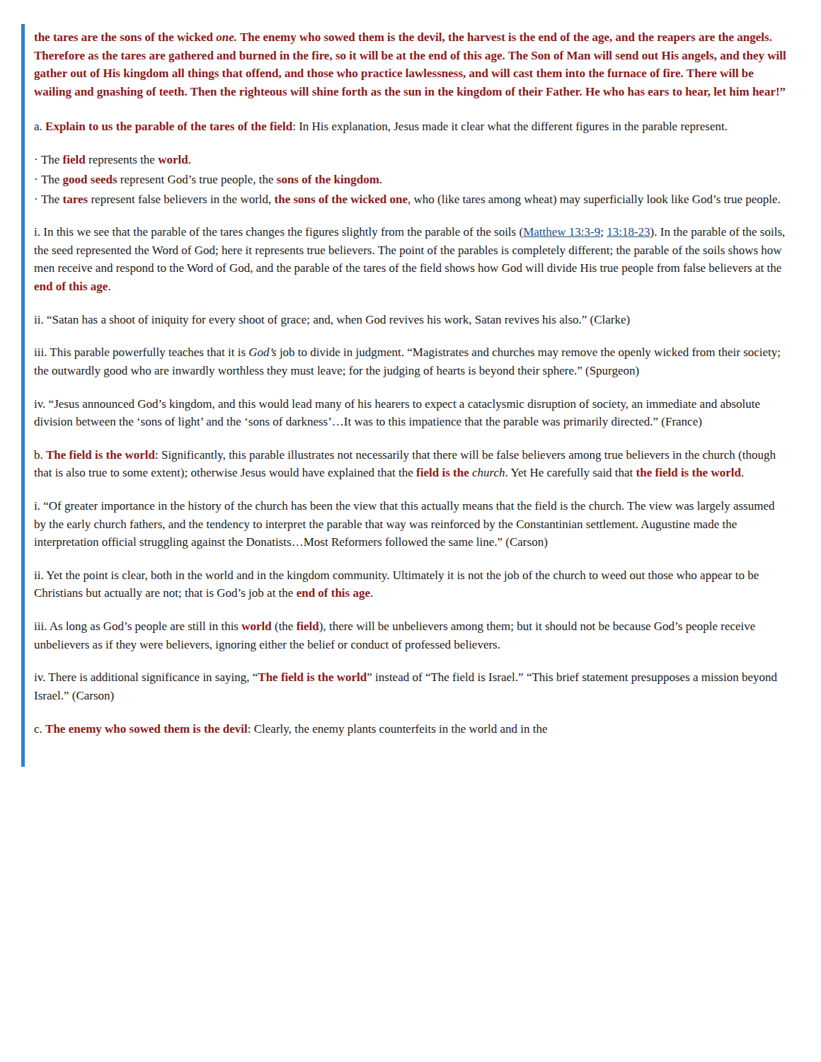the tares are the sons of the wicked one. The enemy who sowed them is the devil, the harvest is the end of the age, and the reapers are the angels. Therefore as the tares are gathered and burned in the fire, so it will be at the end of this age. The Son of Man will send out His angels, and they will gather out of His kingdom all things that offend, and those who practice lawlessness, and will cast them into the furnace of fire. There will be wailing and gnashing of teeth. Then the righteous will shine forth as the sun in the kingdom of their Father. He who has ears to hear, let him hear!”
a. Explain to us the parable of the tares of the field: In His explanation, Jesus made it clear what the different figures in the parable represent.
The field represents the world.
The good seeds represent God’s true people, the sons of the kingdom.
The tares represent false believers in the world, the sons of the wicked one, who (like tares among wheat) may superficially look like God’s true people.
i. In this we see that the parable of the tares changes the figures slightly from the parable of the soils (Matthew 13:3-9; 13:18-23). In the parable of the soils, the seed represented the Word of God; here it represents true believers. The point of the parables is completely different; the parable of the soils shows how men receive and respond to the Word of God, and the parable of the tares of the field shows how God will divide His true people from false believers at the end of this age.
ii. “Satan has a shoot of iniquity for every shoot of grace; and, when God revives his work, Satan revives his also.” (Clarke)
iii. This parable powerfully teaches that it is God’s job to divide in judgment. “Magistrates and churches may remove the openly wicked from their society; the outwardly good who are inwardly worthless they must leave; for the judging of hearts is beyond their sphere.” (Spurgeon)
iv. “Jesus announced God’s kingdom, and this would lead many of his hearers to expect a cataclysmic disruption of society, an immediate and absolute division between the ‘sons of light’ and the ‘sons of darkness’…It was to this impatience that the parable was primarily directed.” (France)
b. The field is the world: Significantly, this parable illustrates not necessarily that there will be false believers among true believers in the church (though that is also true to some extent); otherwise Jesus would have explained that the field is the church. Yet He carefully said that the field is the world.
i. “Of greater importance in the history of the church has been the view that this actually means that the field is the church. The view was largely assumed by the early church fathers, and the tendency to interpret the parable that way was reinforced by the Constantinian settlement. Augustine made the interpretation official struggling against the Donatists…Most Reformers followed the same line.” (Carson)
ii. Yet the point is clear, both in the world and in the kingdom community. Ultimately it is not the job of the church to weed out those who appear to be Christians but actually are not; that is God’s job at the end of this age.
iii. As long as God’s people are still in this world (the field), there will be unbelievers among them; but it should not be because God’s people receive unbelievers as if they were believers, ignoring either the belief or conduct of professed believers.
iv. There is additional significance in saying, “The field is the world” instead of “The field is Israel.” “This brief statement presupposes a mission beyond Israel.” (Carson)
c. The enemy who sowed them is the devil: Clearly, the enemy plants counterfeits in the world and in the